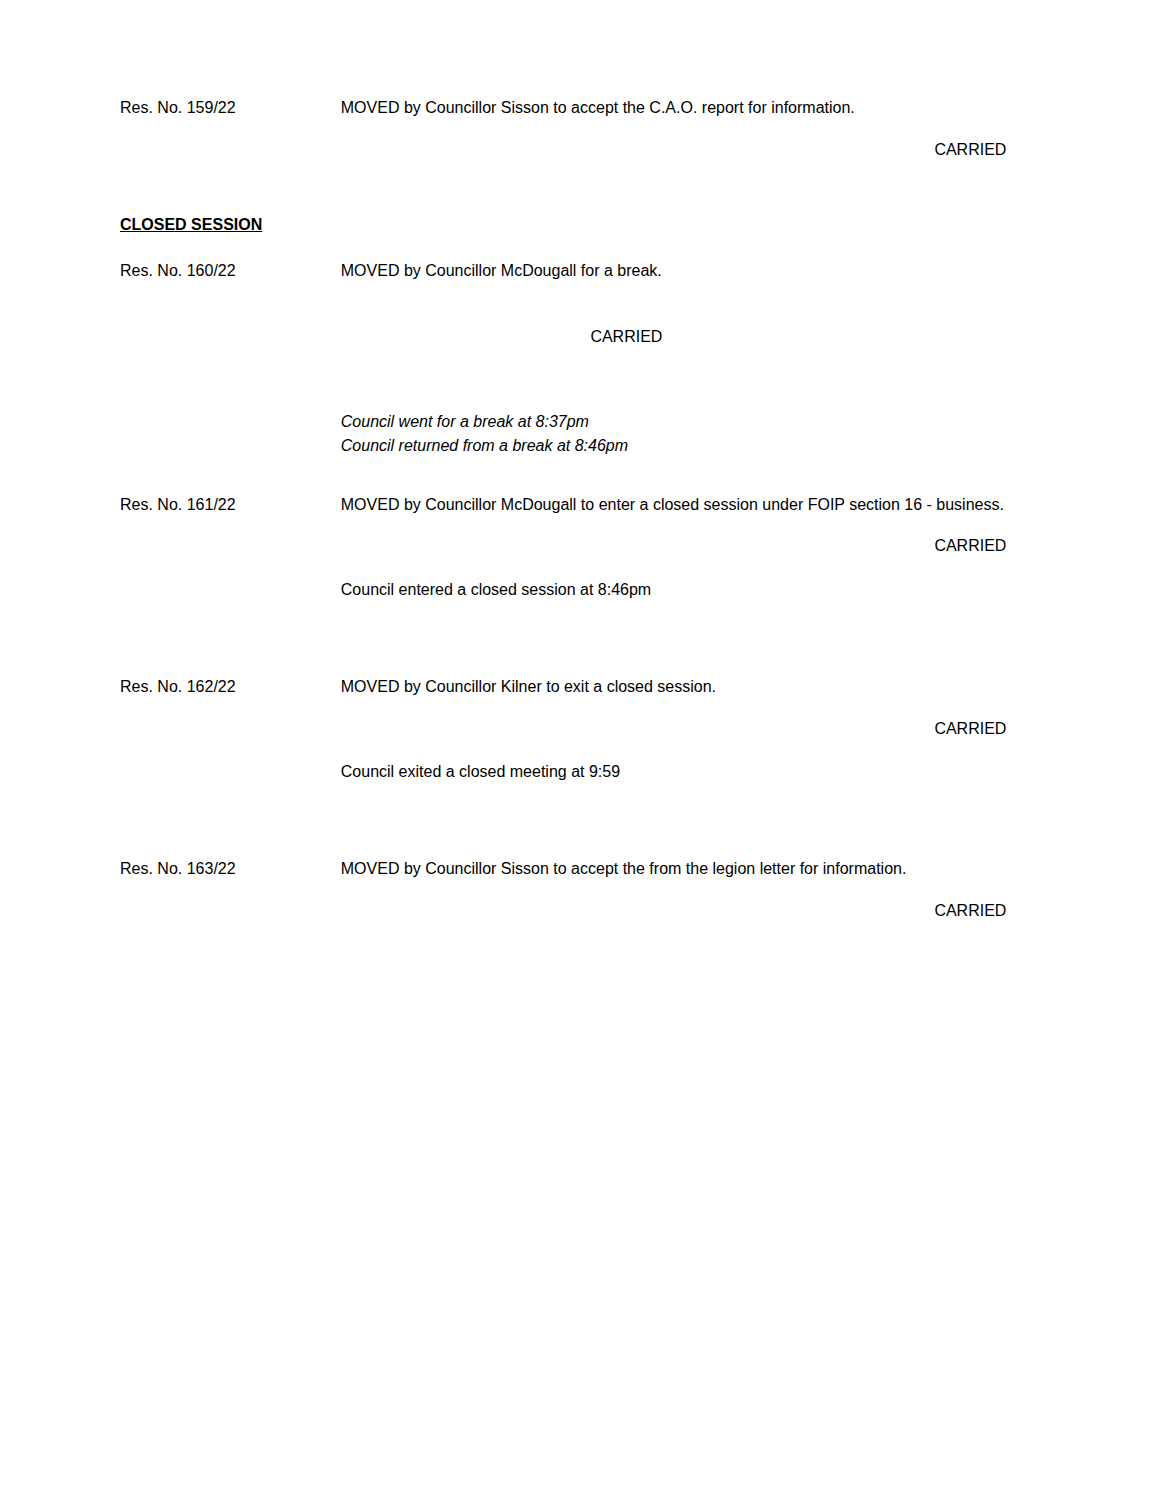Res. No. 159/22
MOVED by Councillor Sisson to accept the C.A.O. report for information.
CARRIED
CLOSED SESSION
Res. No. 160/22
MOVED by Councillor McDougall for a break.
CARRIED
Council went for a break at 8:37pm
Council returned from a break at 8:46pm
Res. No. 161/22
MOVED by Councillor McDougall to enter a closed session under FOIP section 16 - business.
CARRIED
Council entered a closed session at 8:46pm
Res. No. 162/22
MOVED by Councillor Kilner to exit a closed session.
CARRIED
Council exited a closed meeting at 9:59
Res. No. 163/22
MOVED by Councillor Sisson to accept the from the legion letter for information.
CARRIED